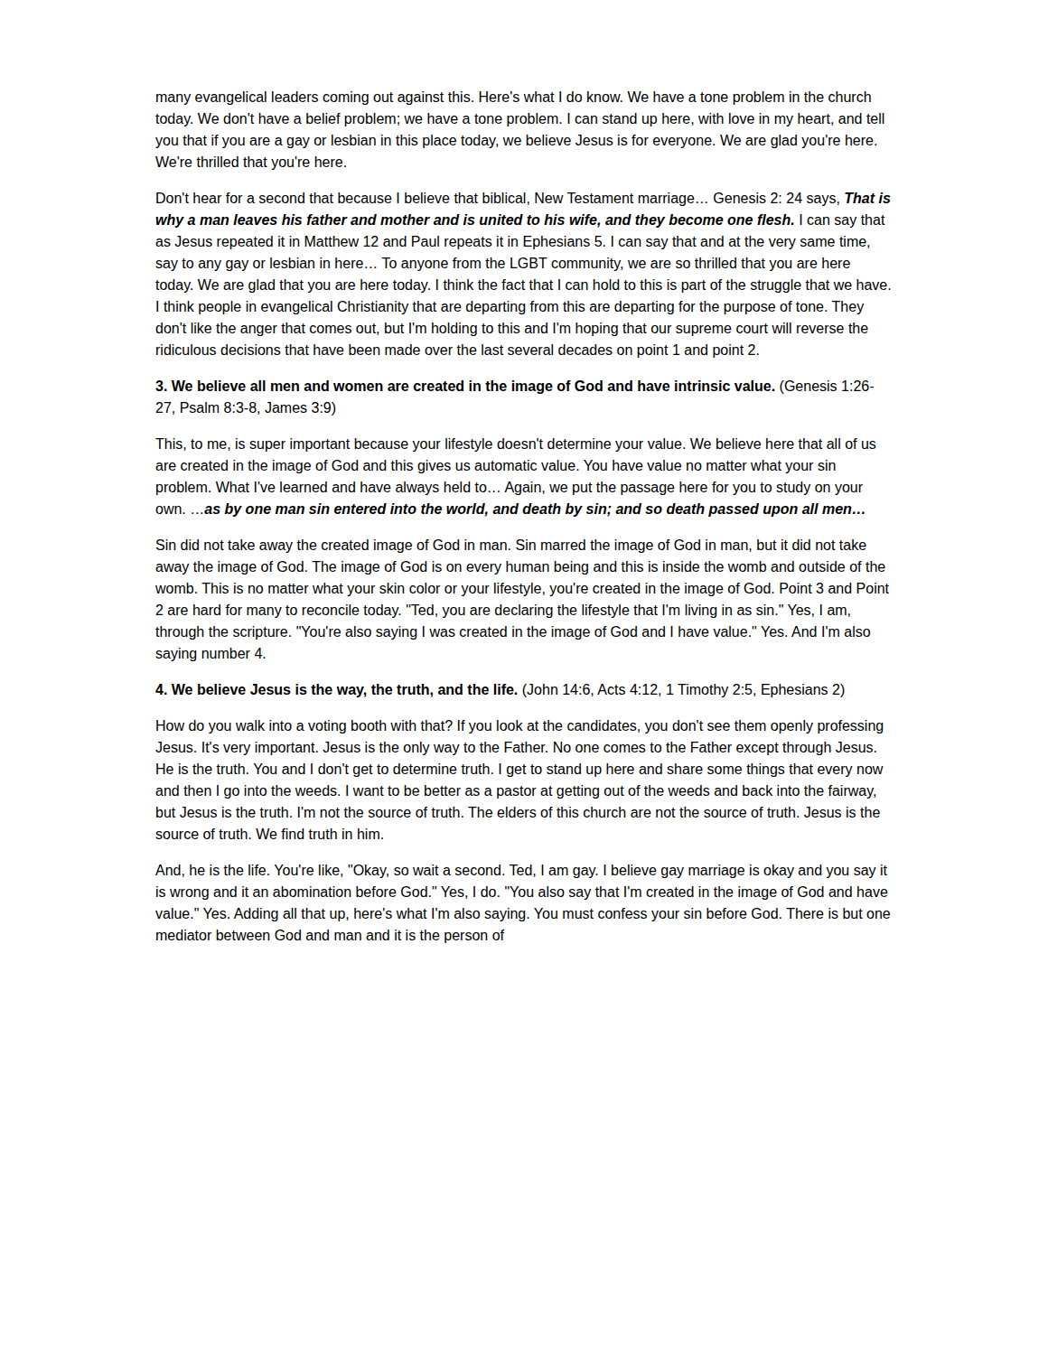many evangelical leaders coming out against this. Here's what I do know. We have a tone problem in the church today. We don't have a belief problem; we have a tone problem. I can stand up here, with love in my heart, and tell you that if you are a gay or lesbian in this place today, we believe Jesus is for everyone. We are glad you're here. We're thrilled that you're here.
Don't hear for a second that because I believe that biblical, New Testament marriage… Genesis 2: 24 says, That is why a man leaves his father and mother and is united to his wife, and they become one flesh. I can say that as Jesus repeated it in Matthew 12 and Paul repeats it in Ephesians 5. I can say that and at the very same time, say to any gay or lesbian in here… To anyone from the LGBT community, we are so thrilled that you are here today. We are glad that you are here today. I think the fact that I can hold to this is part of the struggle that we have. I think people in evangelical Christianity that are departing from this are departing for the purpose of tone. They don't like the anger that comes out, but I'm holding to this and I'm hoping that our supreme court will reverse the ridiculous decisions that have been made over the last several decades on point 1 and point 2.
3. We believe all men and women are created in the image of God and have intrinsic value. (Genesis 1:26-27, Psalm 8:3-8, James 3:9)
This, to me, is super important because your lifestyle doesn't determine your value. We believe here that all of us are created in the image of God and this gives us automatic value. You have value no matter what your sin problem. What I've learned and have always held to… Again, we put the passage here for you to study on your own. …as by one man sin entered into the world, and death by sin; and so death passed upon all men…
Sin did not take away the created image of God in man. Sin marred the image of God in man, but it did not take away the image of God. The image of God is on every human being and this is inside the womb and outside of the womb. This is no matter what your skin color or your lifestyle, you're created in the image of God. Point 3 and Point 2 are hard for many to reconcile today. "Ted, you are declaring the lifestyle that I'm living in as sin." Yes, I am, through the scripture. "You're also saying I was created in the image of God and I have value." Yes. And I'm also saying number 4.
4. We believe Jesus is the way, the truth, and the life. (John 14:6, Acts 4:12, 1 Timothy 2:5, Ephesians 2)
How do you walk into a voting booth with that? If you look at the candidates, you don't see them openly professing Jesus. It's very important. Jesus is the only way to the Father. No one comes to the Father except through Jesus. He is the truth. You and I don't get to determine truth. I get to stand up here and share some things that every now and then I go into the weeds. I want to be better as a pastor at getting out of the weeds and back into the fairway, but Jesus is the truth. I'm not the source of truth. The elders of this church are not the source of truth. Jesus is the source of truth. We find truth in him.
And, he is the life. You're like, "Okay, so wait a second. Ted, I am gay. I believe gay marriage is okay and you say it is wrong and it an abomination before God." Yes, I do. "You also say that I'm created in the image of God and have value." Yes. Adding all that up, here's what I'm also saying. You must confess your sin before God. There is but one mediator between God and man and it is the person of